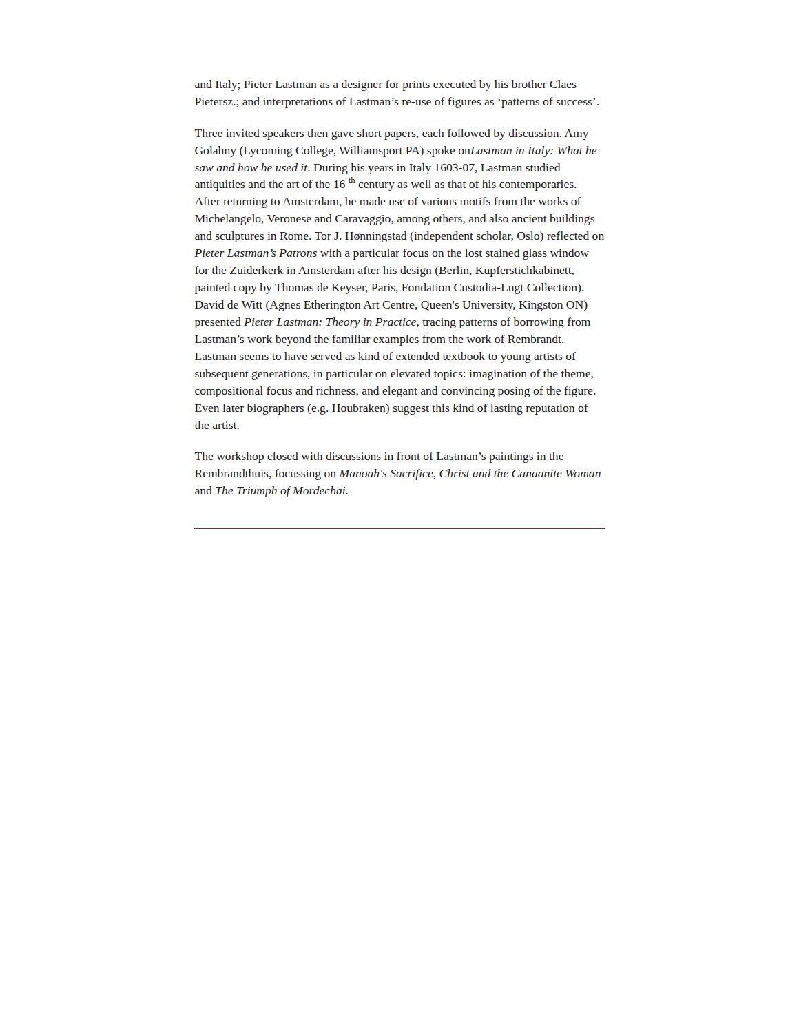and Italy; Pieter Lastman as a designer for prints executed by his brother Claes Pietersz.; and interpretations of Lastman’s re-use of figures as ‘patterns of success’.
Three invited speakers then gave short papers, each followed by discussion. Amy Golahny (Lycoming College, Williamsport PA) spoke onLastman in Italy: What he saw and how he used it. During his years in Italy 1603-07, Lastman studied antiquities and the art of the 16 th century as well as that of his contemporaries. After returning to Amsterdam, he made use of various motifs from the works of Michelangelo, Veronese and Caravaggio, among others, and also ancient buildings and sculptures in Rome. Tor J. Hønningstad (independent scholar, Oslo) reflected on Pieter Lastman’s Patrons with a particular focus on the lost stained glass window for the Zuiderkerk in Amsterdam after his design (Berlin, Kupferstichkabinett, painted copy by Thomas de Keyser, Paris, Fondation Custodia-Lugt Collection). David de Witt (Agnes Etherington Art Centre, Queen's University, Kingston ON) presented Pieter Lastman: Theory in Practice, tracing patterns of borrowing from Lastman’s work beyond the familiar examples from the work of Rembrandt. Lastman seems to have served as kind of extended textbook to young artists of subsequent generations, in particular on elevated topics: imagination of the theme, compositional focus and richness, and elegant and convincing posing of the figure. Even later biographers (e.g. Houbraken) suggest this kind of lasting reputation of the artist.
The workshop closed with discussions in front of Lastman’s paintings in the Rembrandthuis, focussing on Manoah's Sacrifice, Christ and the Canaanite Woman and The Triumph of Mordechai.